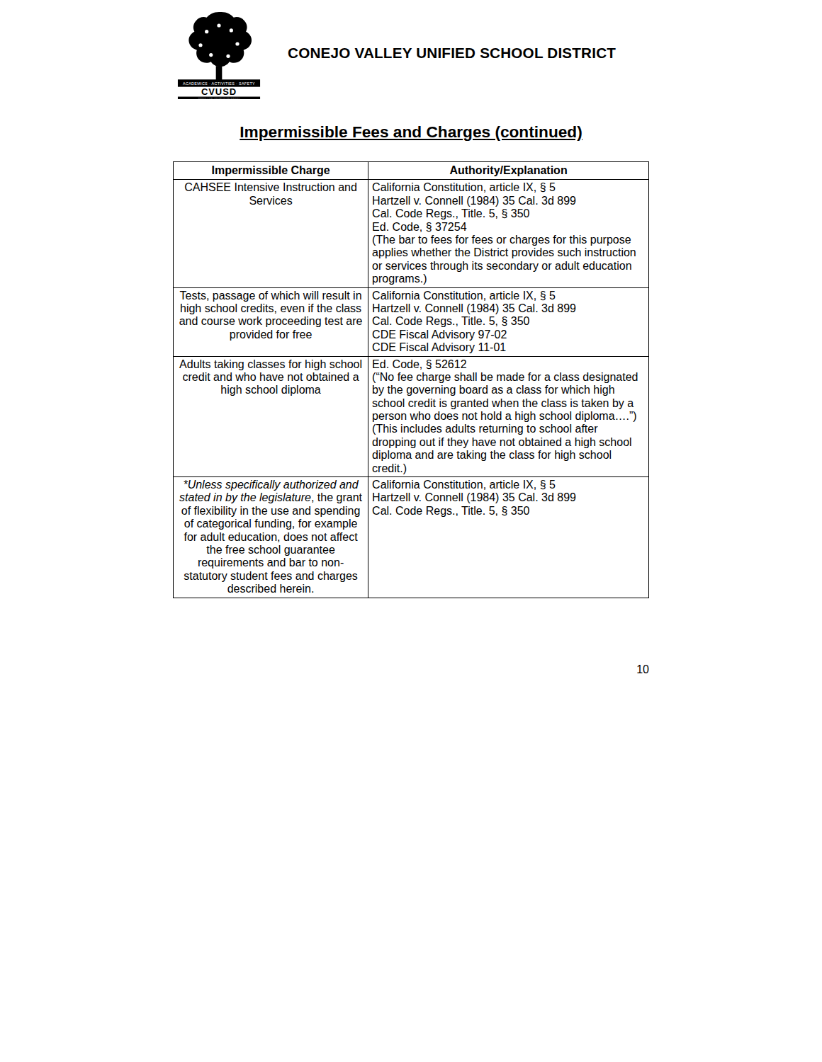ACADEMICS · ACTIVITIES · SAFETY CVUSD CONEJO VALLEY UNIFIED SCHOOL DISTRICT
CONEJO VALLEY UNIFIED SCHOOL DISTRICT
Impermissible Fees and Charges (continued)
| Impermissible Charge | Authority/Explanation |
| --- | --- |
| CAHSEE Intensive Instruction and Services | California Constitution, article IX, § 5 Hartzell v. Connell (1984) 35 Cal. 3d 899 Cal. Code Regs., Title. 5, § 350 Ed. Code, § 37254 (The bar to fees for fees or charges for this purpose applies whether the District provides such instruction or services through its secondary or adult education programs.) |
| Tests, passage of which will result in high school credits, even if the class and course work proceeding test are provided for free | California Constitution, article IX, § 5 Hartzell v. Connell (1984) 35 Cal. 3d 899 Cal. Code Regs., Title. 5, § 350 CDE Fiscal Advisory 97-02 CDE Fiscal Advisory 11-01 |
| Adults taking classes for high school credit and who have not obtained a high school diploma | Ed. Code, § 52612 (“No fee charge shall be made for a class designated by the governing board as a class for which high school credit is granted when the class is taken by a person who does not hold a high school diploma….”) (This includes adults returning to school after dropping out if they have not obtained a high school diploma and are taking the class for high school credit.) |
| *Unless specifically authorized and stated in by the legislature , the grant of flexibility in the use and spending of categorical funding, for example for adult education, does not affect the free school guarantee requirements and bar to non-statutory student fees and charges described herein. | California Constitution, article IX, § 5 Hartzell v. Connell (1984) 35 Cal. 3d 899 Cal. Code Regs., Title. 5, § 350 |
10